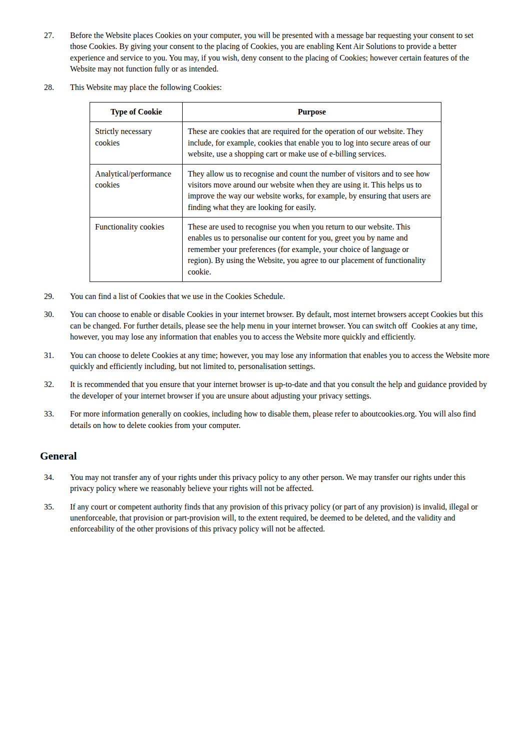27. Before the Website places Cookies on your computer, you will be presented with a message bar requesting your consent to set those Cookies. By giving your consent to the placing of Cookies, you are enabling Kent Air Solutions to provide a better experience and service to you. You may, if you wish, deny consent to the placing of Cookies; however certain features of the Website may not function fully or as intended.
28. This Website may place the following Cookies:
| Type of Cookie | Purpose |
| --- | --- |
| Strictly necessary cookies | These are cookies that are required for the operation of our website. They include, for example, cookies that enable you to log into secure areas of our website, use a shopping cart or make use of e-billing services. |
| Analytical/performance cookies | They allow us to recognise and count the number of visitors and to see how visitors move around our website when they are using it. This helps us to improve the way our website works, for example, by ensuring that users are finding what they are looking for easily. |
| Functionality cookies | These are used to recognise you when you return to our website. This enables us to personalise our content for you, greet you by name and remember your preferences (for example, your choice of language or region). By using the Website, you agree to our placement of functionality cookie. |
29. You can find a list of Cookies that we use in the Cookies Schedule.
30. You can choose to enable or disable Cookies in your internet browser. By default, most internet browsers accept Cookies but this can be changed. For further details, please see the help menu in your internet browser. You can switch off Cookies at any time, however, you may lose any information that enables you to access the Website more quickly and efficiently.
31. You can choose to delete Cookies at any time; however, you may lose any information that enables you to access the Website more quickly and efficiently including, but not limited to, personalisation settings.
32. It is recommended that you ensure that your internet browser is up-to-date and that you consult the help and guidance provided by the developer of your internet browser if you are unsure about adjusting your privacy settings.
33. For more information generally on cookies, including how to disable them, please refer to aboutcookies.org. You will also find details on how to delete cookies from your computer.
General
34. You may not transfer any of your rights under this privacy policy to any other person. We may transfer our rights under this privacy policy where we reasonably believe your rights will not be affected.
35. If any court or competent authority finds that any provision of this privacy policy (or part of any provision) is invalid, illegal or unenforceable, that provision or part-provision will, to the extent required, be deemed to be deleted, and the validity and enforceability of the other provisions of this privacy policy will not be affected.